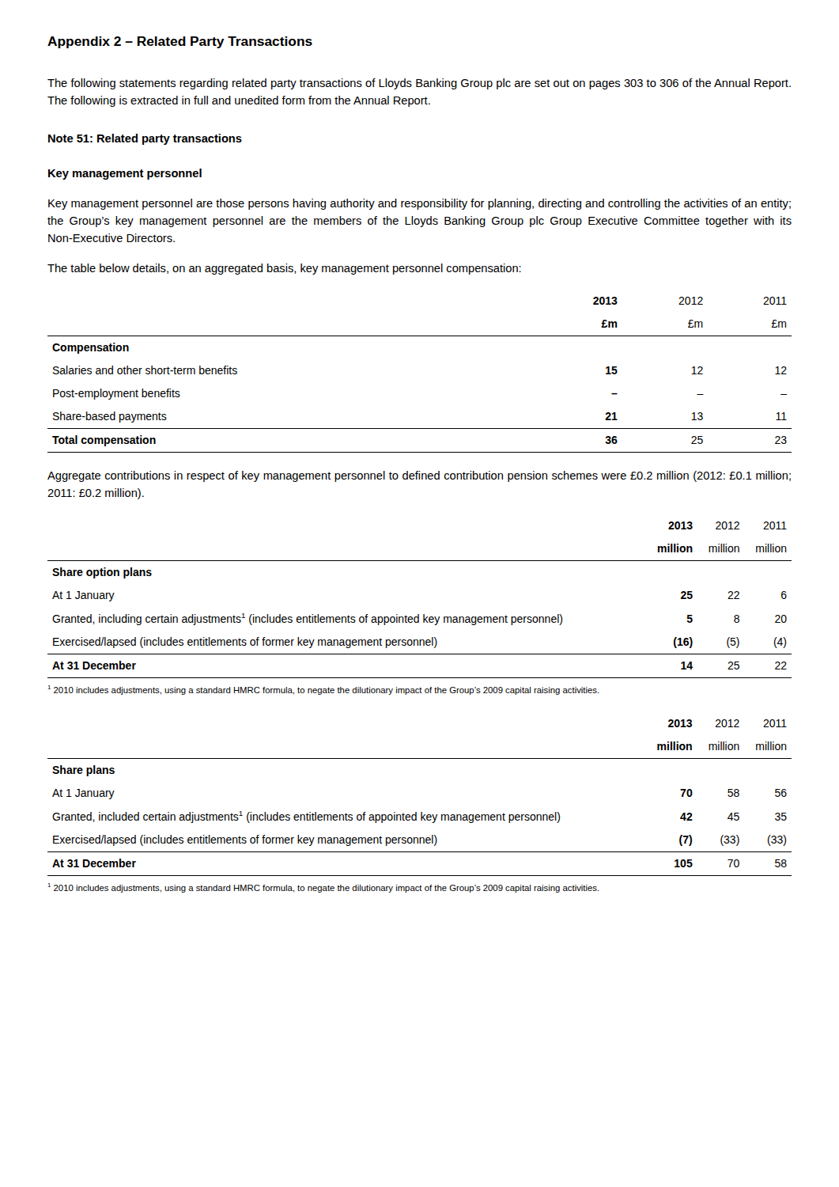Appendix 2 – Related Party Transactions
The following statements regarding related party transactions of Lloyds Banking Group plc are set out on pages 303 to 306 of the Annual Report. The following is extracted in full and unedited form from the Annual Report.
Note 51: Related party transactions
Key management personnel
Key management personnel are those persons having authority and responsibility for planning, directing and controlling the activities of an entity; the Group’s key management personnel are the members of the Lloyds Banking Group plc Group Executive Committee together with its Non‑Executive Directors.
The table below details, on an aggregated basis, key management personnel compensation:
| | 2013 | 2012 | 2011 |
| --- | --- | --- | --- |
| | £m | £m | £m |
| Compensation | | | |
| Salaries and other short-term benefits | 15 | 12 | 12 |
| Post-employment benefits | – | – | – |
| Share-based payments | 21 | 13 | 11 |
| Total compensation | 36 | 25 | 23 |
Aggregate contributions in respect of key management personnel to defined contribution pension schemes were £0.2 million (2012: £0.1 million; 2011: £0.2 million).
| | 2013 | 2012 | 2011 |
| --- | --- | --- | --- |
| | million | million | million |
| Share option plans | | | |
| At 1 January | 25 | 22 | 6 |
| Granted, including certain adjustments 1 (includes entitlements of appointed key management personnel) | 5 | 8 | 20 |
| Exercised/lapsed (includes entitlements of former key management personnel) | (16) | (5) | (4) |
| At 31 December | 14 | 25 | 22 |
1 2010 includes adjustments, using a standard HMRC formula, to negate the dilutionary impact of the Group’s 2009 capital raising activities.
| | 2013 | 2012 | 2011 |
| --- | --- | --- | --- |
| | million | million | million |
| Share plans | | | |
| At 1 January | 70 | 58 | 56 |
| Granted, included certain adjustments 1 (includes entitlements of appointed key management personnel) | 42 | 45 | 35 |
| Exercised/lapsed (includes entitlements of former key management personnel) | (7) | (33) | (33) |
| At 31 December | 105 | 70 | 58 |
1 2010 includes adjustments, using a standard HMRC formula, to negate the dilutionary impact of the Group’s 2009 capital raising activities.